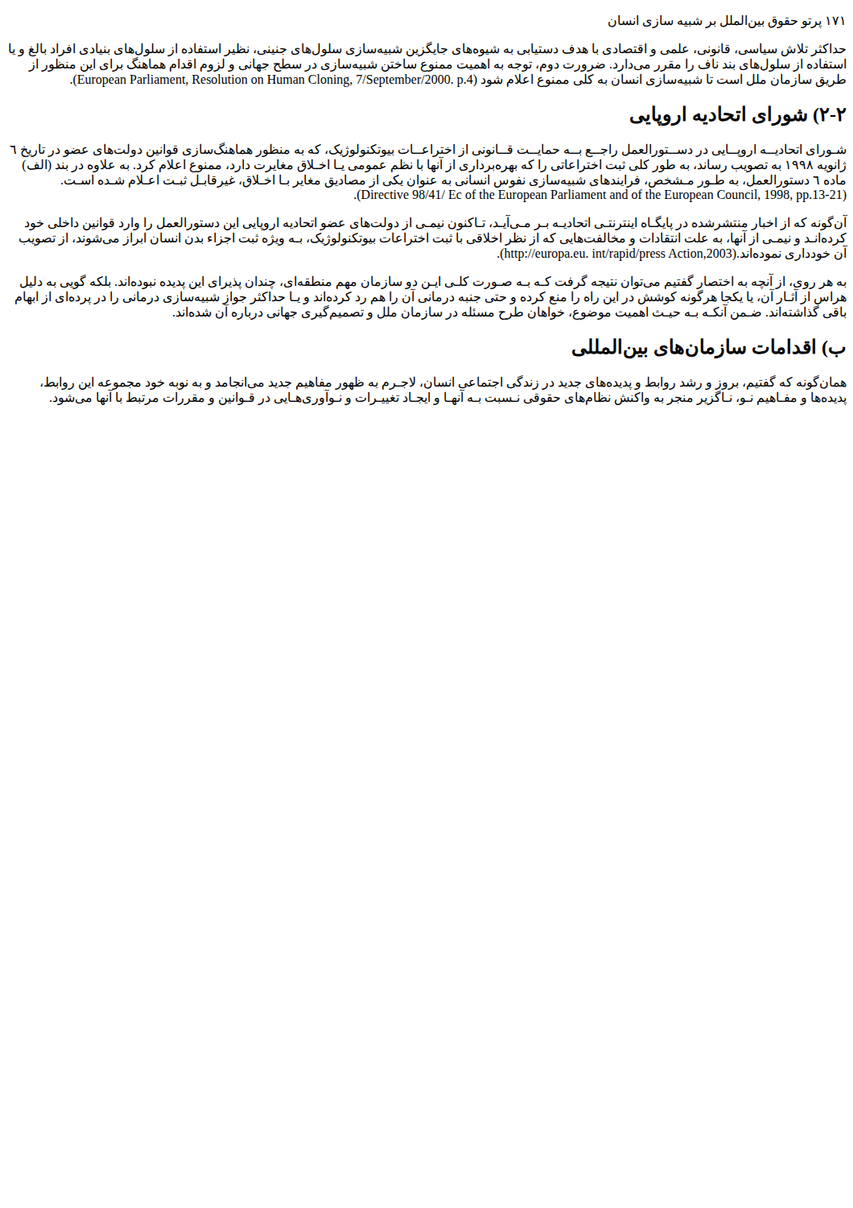۱۷۱ پرتو حقوق بین‌الملل بر شبیه سازی انسان
حداکثر تلاش سیاسی، قانونی، علمی و اقتصادی با هدف دستیابی به شیوه‌های جایگزین شبیه‌سازی سلول‌های جنینی، نظیر استفاده از سلول‌های بنیادی افراد بالغ و یا استفاده از سلول‌های بند ناف را مقرر می‌دارد. ضرورت دوم، توجه به اهمیت ممنوع ساختن شبیه‌سازی در سطح جهانی و لزوم اقدام هماهنگ برای این منظور از طریق سازمان ملل است تا شبیه‌سازی انسان به کلی ممنوع اعلام شود (European Parliament, Resolution on Human Cloning, 7/September/2000. p.4).
۲-۲) شورای اتحادیه اروپایی
شـورای اتحادیــه اروپــایی در دســتورالعمل راجــع بــه حمایــت قــانونی از اختراعــات بیوتکنولوژیک، که به منظور هماهنگ‌سازی قوانین دولت‌های عضو در تاریخ ٦ ژانویه ۱۹۹۸ به تصویب رساند، به طور کلی ثبت اختراعاتی را که بهره‌برداری از آنها با نظم عمومی یـا اخـلاق مغایرت دارد، ممنوع اعلام کرد. به علاوه در بند (الف) ماده ٦ دستورالعمل، به طـور مـشخص، فرایندهای شبیه‌سازی نفوس انسانی به عنوان یکی از مصادیق مغایر بـا اخـلاق، غیرقابـل ثبـت اعـلام شـده اسـت. (Directive 98/41/ Ec of the European Parliament and of the European Council, 1998, pp.13-21).
آن‌گونه که از اخبار منتشرشده در پایگـاه اینترنتـی اتحادیـه بـر مـی‌آیـد، تـاکنون نیمـی از دولت‌های عضو اتحادیه اروپایی این دستورالعمل را وارد قوانین داخلی خود کرده‌انـد و نیمـی از آنها، به علت انتقادات و مخالفت‌هایی که از نظر اخلاقی با ثبت اختراعات بیوتکنولوژیک، بـه ویژه ثبت اجزاء بدن انسان ابراز می‌شوند، از تصویب آن خودداری نموده‌اند.(http://europa.eu. int/rapid/press Action,2003).
به هر روی، از آنچه به اختصار گفتیم می‌توان نتیجه گرفت کـه بـه صـورت کلـی ایـن دو سازمان مهم منطقه‌ای، چندان پذیرای این پدیده نبوده‌اند. بلکه گویی به دلیل هراس از آثـار آن، یا یکجا هرگونه کوشش در این راه را منع کرده و حتی جنبه درمانی آن را هم رد کرده‌اند و یـا حداکثر جواز شبیه‌سازی درمانی را در پرده‌ای از ابهام باقی گذاشته‌اند. ضـمن آنکـه بـه حیـث اهمیت موضوع، خواهان طرح مسئله در سازمان ملل و تصمیم‌گیری جهانی درباره آن شده‌اند.
ب) اقدامات سازمان‌های بین‌المللی
همان‌گونه که گفتیم، بروز و رشد روابط و پدیده‌های جدید در زندگی اجتماعی انسان، لاجـرم به ظهور مفاهیم جدید می‌انجامد و به نوبه خود مجموعه این روابط، پدیده‌ها و مفـاهیم نـو، نـاگزیر منجر به واکنش نظام‌های حقوقی نـسبت بـه آنهـا و ایجـاد تغییـرات و نـوآوری‌هـایی در قـوانین و مقررات مرتبط با آنها می‌شود.